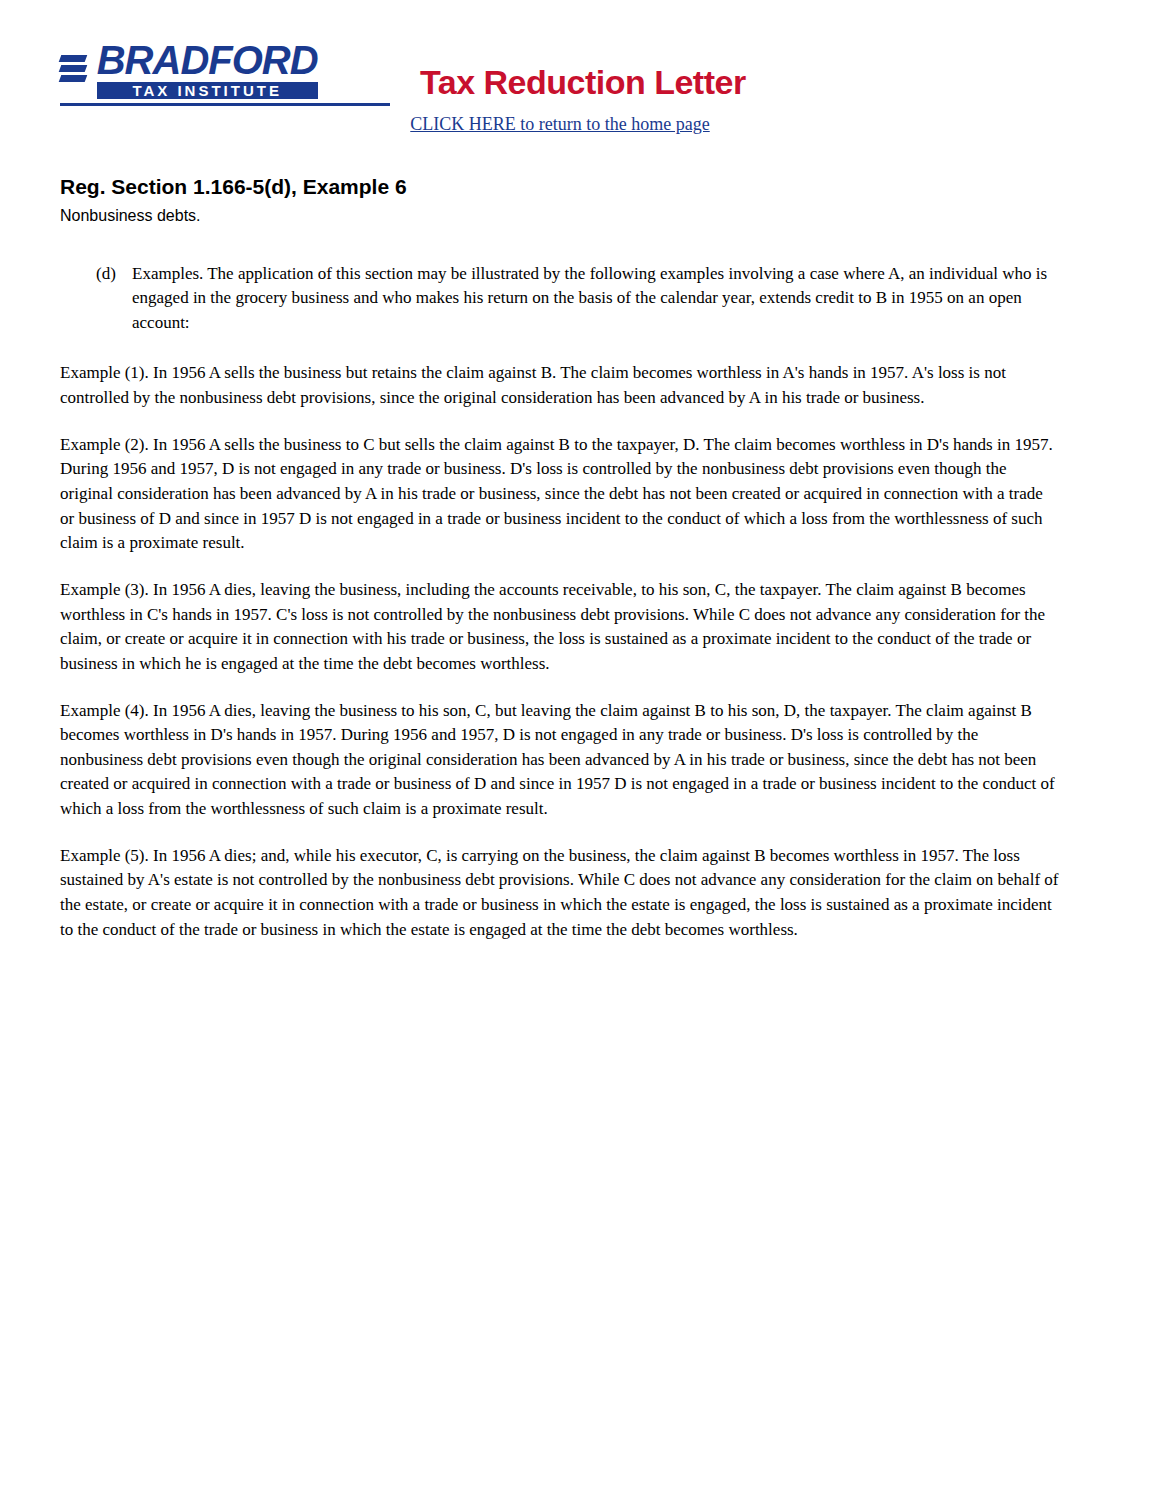BRADFORD TAX INSTITUTE
Tax Reduction Letter
CLICK HERE to return to the home page
Reg. Section 1.166-5(d), Example 6
Nonbusiness debts.
(d) Examples. The application of this section may be illustrated by the following examples involving a case where A, an individual who is engaged in the grocery business and who makes his return on the basis of the calendar year, extends credit to B in 1955 on an open account:
Example (1). In 1956 A sells the business but retains the claim against B. The claim becomes worthless in A's hands in 1957. A's loss is not controlled by the nonbusiness debt provisions, since the original consideration has been advanced by A in his trade or business.
Example (2). In 1956 A sells the business to C but sells the claim against B to the taxpayer, D. The claim becomes worthless in D's hands in 1957. During 1956 and 1957, D is not engaged in any trade or business. D's loss is controlled by the nonbusiness debt provisions even though the original consideration has been advanced by A in his trade or business, since the debt has not been created or acquired in connection with a trade or business of D and since in 1957 D is not engaged in a trade or business incident to the conduct of which a loss from the worthlessness of such claim is a proximate result.
Example (3). In 1956 A dies, leaving the business, including the accounts receivable, to his son, C, the taxpayer. The claim against B becomes worthless in C's hands in 1957. C's loss is not controlled by the nonbusiness debt provisions. While C does not advance any consideration for the claim, or create or acquire it in connection with his trade or business, the loss is sustained as a proximate incident to the conduct of the trade or business in which he is engaged at the time the debt becomes worthless.
Example (4). In 1956 A dies, leaving the business to his son, C, but leaving the claim against B to his son, D, the taxpayer. The claim against B becomes worthless in D's hands in 1957. During 1956 and 1957, D is not engaged in any trade or business. D's loss is controlled by the nonbusiness debt provisions even though the original consideration has been advanced by A in his trade or business, since the debt has not been created or acquired in connection with a trade or business of D and since in 1957 D is not engaged in a trade or business incident to the conduct of which a loss from the worthlessness of such claim is a proximate result.
Example (5). In 1956 A dies; and, while his executor, C, is carrying on the business, the claim against B becomes worthless in 1957. The loss sustained by A's estate is not controlled by the nonbusiness debt provisions. While C does not advance any consideration for the claim on behalf of the estate, or create or acquire it in connection with a trade or business in which the estate is engaged, the loss is sustained as a proximate incident to the conduct of the trade or business in which the estate is engaged at the time the debt becomes worthless.